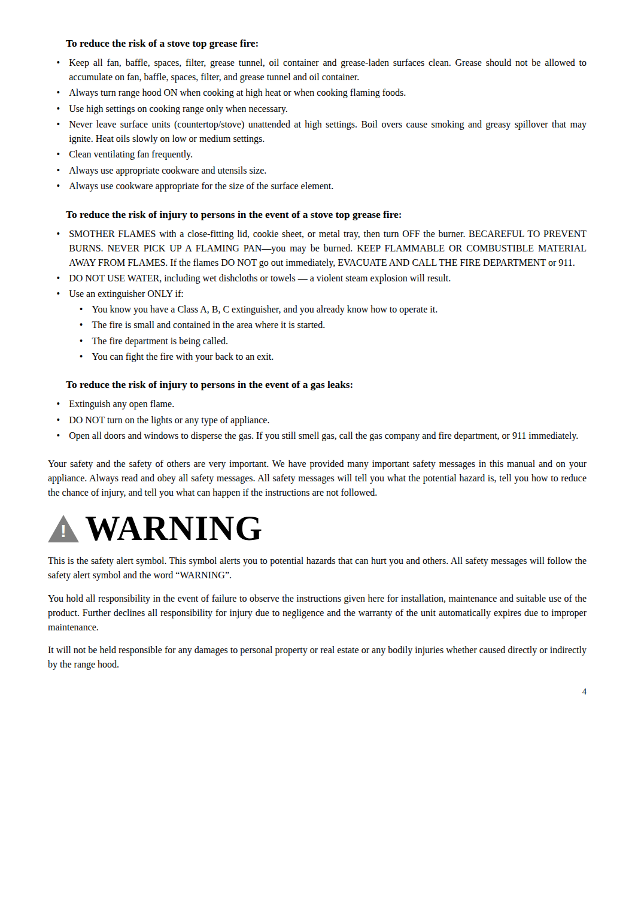To reduce the risk of a stove top grease fire:
Keep all fan, baffle, spaces, filter, grease tunnel, oil container and grease-laden surfaces clean. Grease should not be allowed to accumulate on fan, baffle, spaces, filter, and grease tunnel and oil container.
Always turn range hood ON when cooking at high heat or when cooking flaming foods.
Use high settings on cooking range only when necessary.
Never leave surface units (countertop/stove) unattended at high settings. Boil overs cause smoking and greasy spillover that may ignite. Heat oils slowly on low or medium settings.
Clean ventilating fan frequently.
Always use appropriate cookware and utensils size.
Always use cookware appropriate for the size of the surface element.
To reduce the risk of injury to persons in the event of a stove top grease fire:
SMOTHER FLAMES with a close-fitting lid, cookie sheet, or metal tray, then turn OFF the burner. BECAREFUL TO PREVENT BURNS. NEVER PICK UP A FLAMING PAN—you may be burned. KEEP FLAMMABLE OR COMBUSTIBLE MATERIAL AWAY FROM FLAMES. If the flames DO NOT go out immediately, EVACUATE AND CALL THE FIRE DEPARTMENT or 911.
DO NOT USE WATER, including wet dishcloths or towels — a violent steam explosion will result.
Use an extinguisher ONLY if:
You know you have a Class A, B, C extinguisher, and you already know how to operate it.
The fire is small and contained in the area where it is started.
The fire department is being called.
You can fight the fire with your back to an exit.
To reduce the risk of injury to persons in the event of a gas leaks:
Extinguish any open flame.
DO NOT turn on the lights or any type of appliance.
Open all doors and windows to disperse the gas. If you still smell gas, call the gas company and fire department, or 911 immediately.
Your safety and the safety of others are very important. We have provided many important safety messages in this manual and on your appliance. Always read and obey all safety messages. All safety messages will tell you what the potential hazard is, tell you how to reduce the chance of injury, and tell you what can happen if the instructions are not followed.
WARNING
This is the safety alert symbol. This symbol alerts you to potential hazards that can hurt you and others. All safety messages will follow the safety alert symbol and the word “WARNING”.
You hold all responsibility in the event of failure to observe the instructions given here for installation, maintenance and suitable use of the product. Further declines all responsibility for injury due to negligence and the warranty of the unit automatically expires due to improper maintenance.
It will not be held responsible for any damages to personal property or real estate or any bodily injuries whether caused directly or indirectly by the range hood.
4